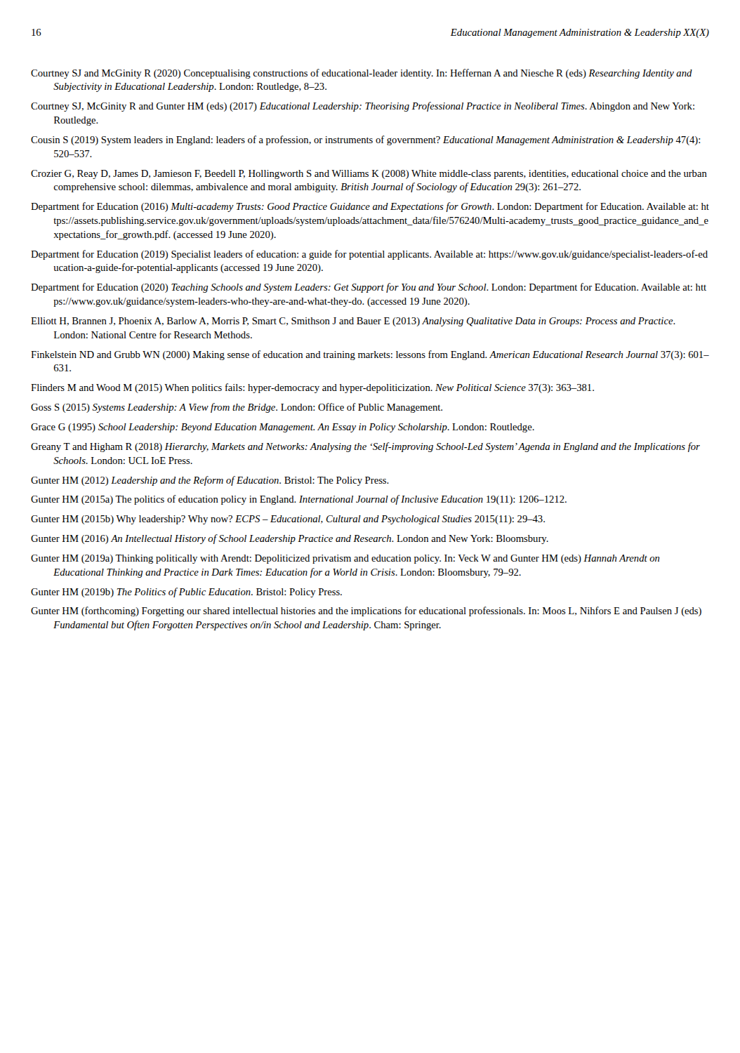16 Educational Management Administration & Leadership XX(X)
Courtney SJ and McGinity R (2020) Conceptualising constructions of educational-leader identity. In: Heffernan A and Niesche R (eds) Researching Identity and Subjectivity in Educational Leadership. London: Routledge, 8–23.
Courtney SJ, McGinity R and Gunter HM (eds) (2017) Educational Leadership: Theorising Professional Practice in Neoliberal Times. Abingdon and New York: Routledge.
Cousin S (2019) System leaders in England: leaders of a profession, or instruments of government? Educational Management Administration & Leadership 47(4): 520–537.
Crozier G, Reay D, James D, Jamieson F, Beedell P, Hollingworth S and Williams K (2008) White middle-class parents, identities, educational choice and the urban comprehensive school: dilemmas, ambivalence and moral ambiguity. British Journal of Sociology of Education 29(3): 261–272.
Department for Education (2016) Multi-academy Trusts: Good Practice Guidance and Expectations for Growth. London: Department for Education. Available at: https://assets.publishing.service.gov.uk/government/uploads/system/uploads/attachment_data/file/576240/Multi-academy_trusts_good_practice_guidance_and_expectations_for_growth.pdf. (accessed 19 June 2020).
Department for Education (2019) Specialist leaders of education: a guide for potential applicants. Available at: https://www.gov.uk/guidance/specialist-leaders-of-education-a-guide-for-potential-applicants (accessed 19 June 2020).
Department for Education (2020) Teaching Schools and System Leaders: Get Support for You and Your School. London: Department for Education. Available at: https://www.gov.uk/guidance/system-leaders-who-they-are-and-what-they-do. (accessed 19 June 2020).
Elliott H, Brannen J, Phoenix A, Barlow A, Morris P, Smart C, Smithson J and Bauer E (2013) Analysing Qualitative Data in Groups: Process and Practice. London: National Centre for Research Methods.
Finkelstein ND and Grubb WN (2000) Making sense of education and training markets: lessons from England. American Educational Research Journal 37(3): 601–631.
Flinders M and Wood M (2015) When politics fails: hyper-democracy and hyper-depoliticization. New Political Science 37(3): 363–381.
Goss S (2015) Systems Leadership: A View from the Bridge. London: Office of Public Management.
Grace G (1995) School Leadership: Beyond Education Management. An Essay in Policy Scholarship. London: Routledge.
Greany T and Higham R (2018) Hierarchy, Markets and Networks: Analysing the ‘Self-improving School-Led System’ Agenda in England and the Implications for Schools. London: UCL IoE Press.
Gunter HM (2012) Leadership and the Reform of Education. Bristol: The Policy Press.
Gunter HM (2015a) The politics of education policy in England. International Journal of Inclusive Education 19(11): 1206–1212.
Gunter HM (2015b) Why leadership? Why now? ECPS – Educational, Cultural and Psychological Studies 2015(11): 29–43.
Gunter HM (2016) An Intellectual History of School Leadership Practice and Research. London and New York: Bloomsbury.
Gunter HM (2019a) Thinking politically with Arendt: Depoliticized privatism and education policy. In: Veck W and Gunter HM (eds) Hannah Arendt on Educational Thinking and Practice in Dark Times: Education for a World in Crisis. London: Bloomsbury, 79–92.
Gunter HM (2019b) The Politics of Public Education. Bristol: Policy Press.
Gunter HM (forthcoming) Forgetting our shared intellectual histories and the implications for educational professionals. In: Moos L, Nihfors E and Paulsen J (eds) Fundamental but Often Forgotten Perspectives on/in School and Leadership. Cham: Springer.